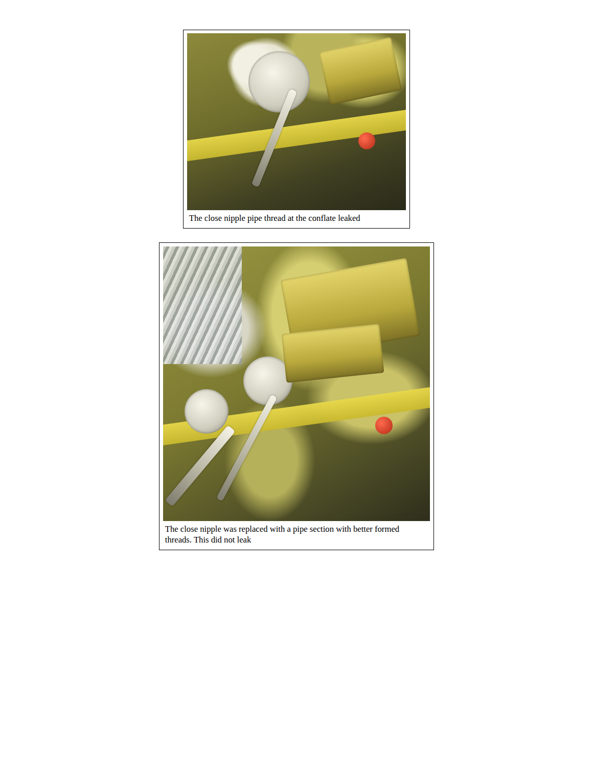The close nipple pipe thread at the conflate leaked
The close nipple was replaced with a pipe section with better formed threads. This did not leak